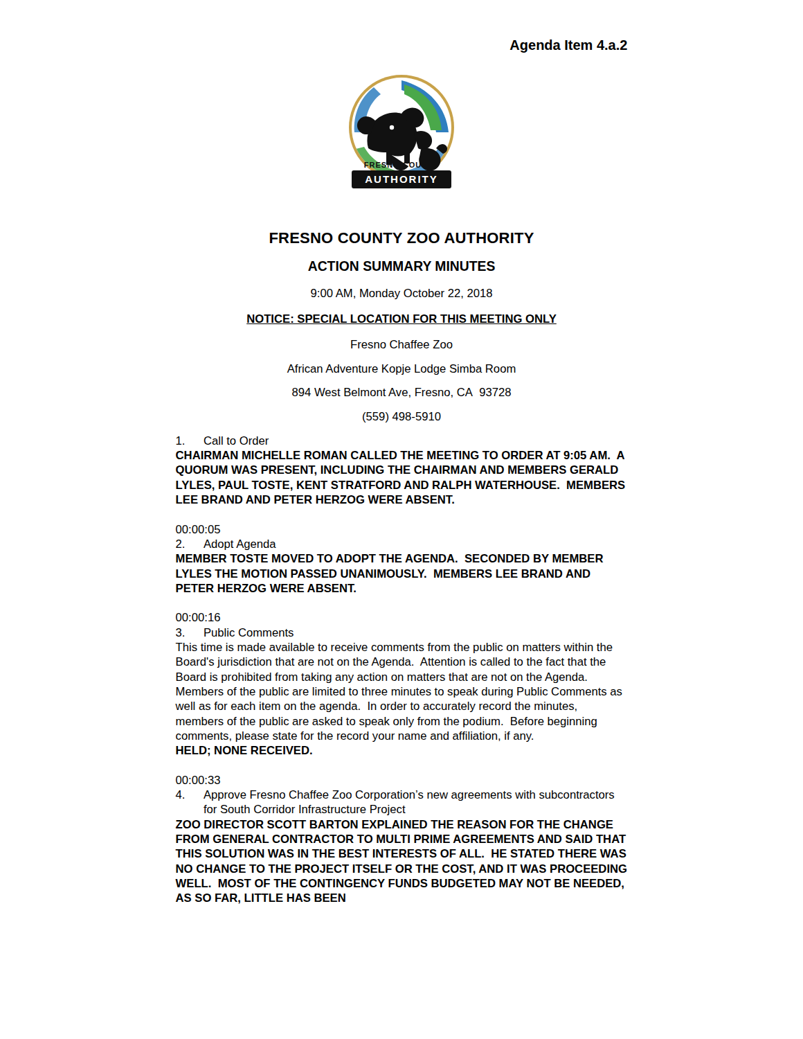Agenda Item 4.a.2
AUTHORITY FRESNO COUNTY ZOO
FRESNO COUNTY ZOO AUTHORITY
ACTION SUMMARY MINUTES
9:00 AM, Monday October 22, 2018
NOTICE: SPECIAL LOCATION FOR THIS MEETING ONLY
Fresno Chaffee Zoo
African Adventure Kopje Lodge Simba Room
894 West Belmont Ave, Fresno, CA 93728
(559) 498-5910
1.
Call to Order
CHAIRMAN MICHELLE ROMAN CALLED THE MEETING TO ORDER AT 9:05 AM. A QUORUM WAS PRESENT, INCLUDING THE CHAIRMAN AND MEMBERS GERALD LYLES, PAUL TOSTE, KENT STRATFORD AND RALPH WATERHOUSE. MEMBERS LEE BRAND AND PETER HERZOG WERE ABSENT.
00:00:05
2.
Adopt Agenda
MEMBER TOSTE MOVED TO ADOPT THE AGENDA. SECONDED BY MEMBER LYLES THE MOTION PASSED UNANIMOUSLY. MEMBERS LEE BRAND AND PETER HERZOG WERE ABSENT.
00:00:16
3.
Public Comments
This time is made available to receive comments from the public on matters within the Board's jurisdiction that are not on the Agenda. Attention is called to the fact that the Board is prohibited from taking any action on matters that are not on the Agenda. Members of the public are limited to three minutes to speak during Public Comments as well as for each item on the agenda. In order to accurately record the minutes, members of the public are asked to speak only from the podium. Before beginning comments, please state for the record your name and affiliation, if any.
HELD; NONE RECEIVED.
00:00:33
4.
Approve Fresno Chaffee Zoo Corporation’s new agreements with subcontractors for South Corridor Infrastructure Project
ZOO DIRECTOR SCOTT BARTON EXPLAINED THE REASON FOR THE CHANGE FROM GENERAL CONTRACTOR TO MULTI PRIME AGREEMENTS AND SAID THAT THIS SOLUTION WAS IN THE BEST INTERESTS OF ALL. HE STATED THERE WAS NO CHANGE TO THE PROJECT ITSELF OR THE COST, AND IT WAS PROCEEDING WELL. MOST OF THE CONTINGENCY FUNDS BUDGETED MAY NOT BE NEEDED, AS SO FAR, LITTLE HAS BEEN